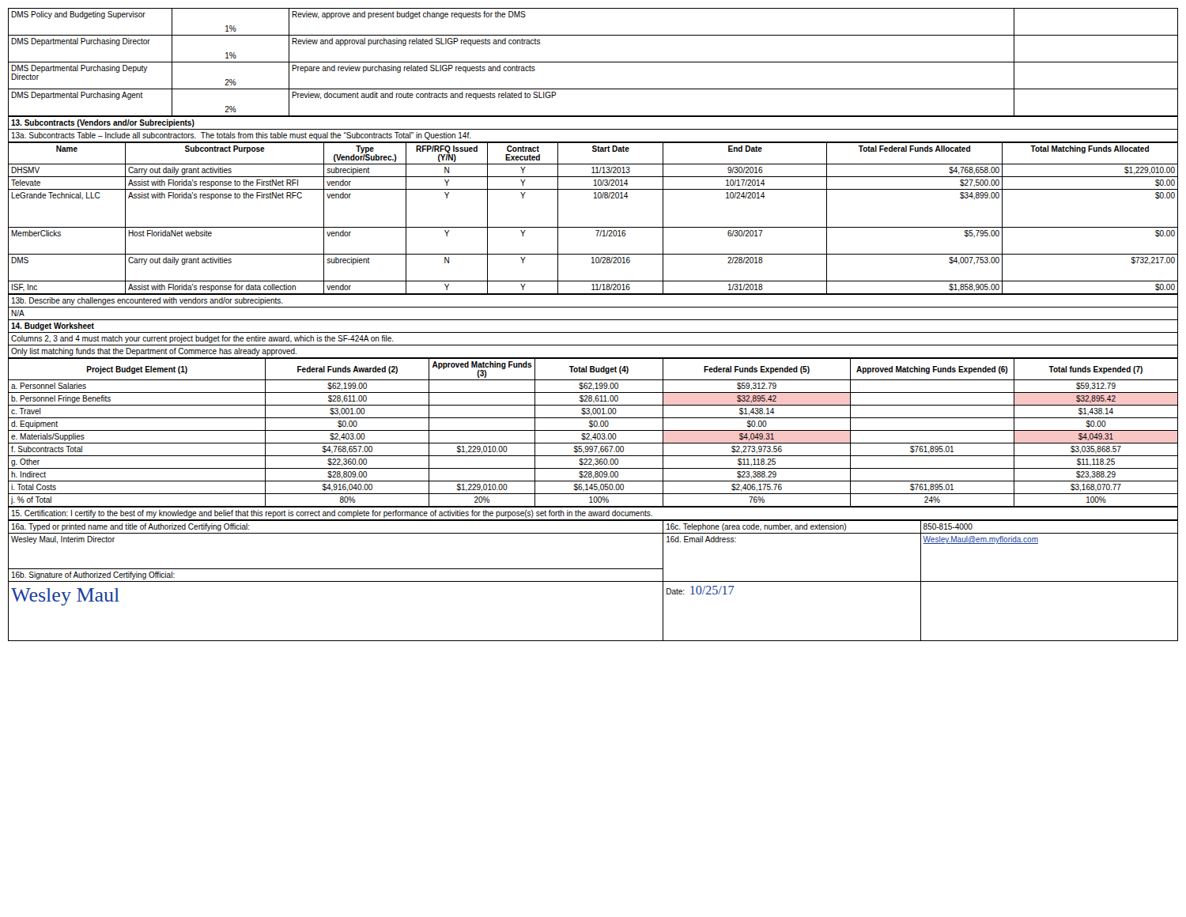| DMS Policy and Budgeting Supervisor | 1% | Review, approve and present budget change requests for the DMS | |
| DMS Departmental Purchasing Director | 1% | Review and approval purchasing related SLIGP requests and contracts | |
| DMS Departmental Purchasing Deputy Director | 2% | Prepare and review purchasing related SLIGP requests and contracts | |
| DMS Departmental Purchasing Agent | 2% | Preview, document audit and route contracts and requests related to SLIGP | |
| 13. Subcontracts (Vendors and/or Subrecipients) |
| 13a. Subcontracts Table – Include all subcontractors. The totals from this table must equal the “Subcontracts Total” in Question 14f. |
| Name | Subcontract Purpose | Type (Vendor/Subrec.) | RFP/RFQ Issued (Y/N) | Contract Executed | Start Date | End Date | Total Federal Funds Allocated | Total Matching Funds Allocated |
| --- | --- | --- | --- | --- | --- | --- | --- | --- |
| DHSMV | Carry out daily grant activities | subrecipient | N | Y | 11/13/2013 | 9/30/2016 | $4,768,658.00 | $1,229,010.00 |
| Televate | Assist with Florida's response to the FirstNet RFI | vendor | Y | Y | 10/3/2014 | 10/17/2014 | $27,500.00 | $0.00 |
| LeGrande Technical, LLC | Assist with Florida's response to the FirstNet RFC | vendor | Y | Y | 10/8/2014 | 10/24/2014 | $34,899.00 | $0.00 |
| MemberClicks | Host FloridaNet website | vendor | Y | Y | 7/1/2016 | 6/30/2017 | $5,795.00 | $0.00 |
| DMS | Carry out daily grant activities | subrecipient | N | Y | 10/28/2016 | 2/28/2018 | $4,007,753.00 | $732,217.00 |
| ISF, Inc | Assist with Florida's response for data collection | vendor | Y | Y | 11/18/2016 | 1/31/2018 | $1,858,905.00 | $0.00 |
| 13b. Describe any challenges encountered with vendors and/or subrecipients. |
| N/A |
| 14. Budget Worksheet |
| Columns 2, 3 and 4 must match your current project budget for the entire award, which is the SF-424A on file. |
| Only list matching funds that the Department of Commerce has already approved. |
| Project Budget Element (1) | Federal Funds Awarded (2) | Approved Matching Funds (3) | Total Budget (4) | Federal Funds Expended (5) | Approved Matching Funds Expended (6) | Total funds Expended (7) |
| --- | --- | --- | --- | --- | --- | --- |
| a. Personnel Salaries | $62,199.00 | | $62,199.00 | $59,312.79 | | $59,312.79 |
| b. Personnel Fringe Benefits | $28,611.00 | | $28,611.00 | $32,895.42 | | $32,895.42 |
| c. Travel | $3,001.00 | | $3,001.00 | $1,438.14 | | $1,438.14 |
| d. Equipment | $0.00 | | $0.00 | $0.00 | | $0.00 |
| e. Materials/Supplies | $2,403.00 | | $2,403.00 | $4,049.31 | | $4,049.31 |
| f. Subcontracts Total | $4,768,657.00 | $1,229,010.00 | $5,997,667.00 | $2,273,973.56 | $761,895.01 | $3,035,868.57 |
| g. Other | $22,360.00 | | $22,360.00 | $11,118.25 | | $11,118.25 |
| h. Indirect | $28,809.00 | | $28,809.00 | $23,388.29 | | $23,388.29 |
| i. Total Costs | $4,916,040.00 | $1,229,010.00 | $6,145,050.00 | $2,406,175.76 | $761,895.01 | $3,168,070.77 |
| j. % of Total | 80% | 20% | 100% | 76% | 24% | 100% |
| 15. Certification: I certify to the best of my knowledge and belief that this report is correct and complete for performance of activities for the purpose(s) set forth in the award documents. |
| 16a. Typed or printed name and title of Authorized Certifying Official: | 16c. Telephone (area code, number, and extension) | 850-815-4000 |
| Wesley Maul, Interim Director | 16d. Email Address: | Wesley.Maul@em.myflorida.com |
| 16b. Signature of Authorized Certifying Official: |
| Wesley Maul | Date: 10/25/17 | |